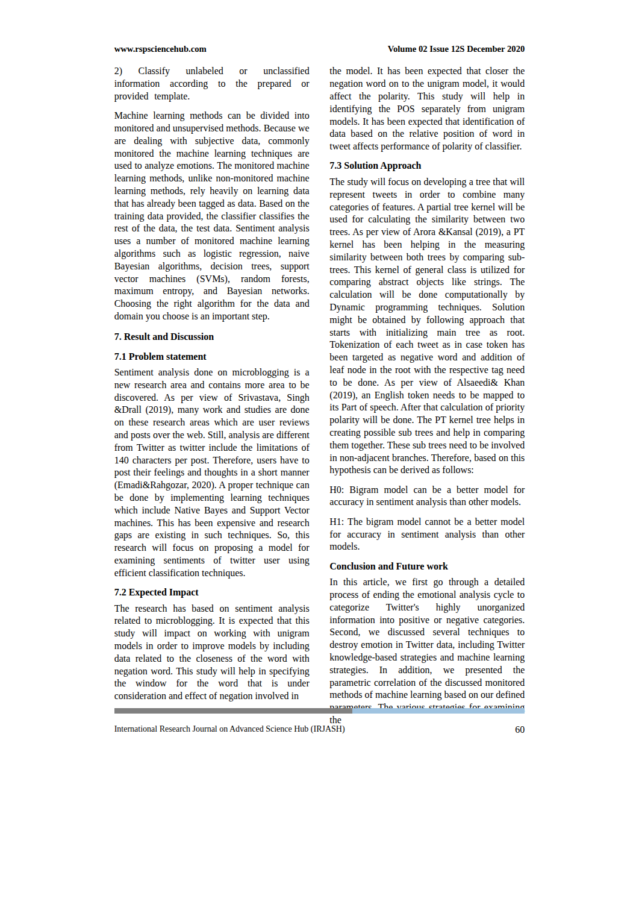www.rspsciencehub.com Volume 02 Issue 12S December 2020
2) Classify unlabeled or unclassified information according to the prepared or provided template.
Machine learning methods can be divided into monitored and unsupervised methods. Because we are dealing with subjective data, commonly monitored the machine learning techniques are used to analyze emotions. The monitored machine learning methods, unlike non-monitored machine learning methods, rely heavily on learning data that has already been tagged as data. Based on the training data provided, the classifier classifies the rest of the data, the test data. Sentiment analysis uses a number of monitored machine learning algorithms such as logistic regression, naive Bayesian algorithms, decision trees, support vector machines (SVMs), random forests, maximum entropy, and Bayesian networks. Choosing the right algorithm for the data and domain you choose is an important step.
7. Result and Discussion
7.1 Problem statement
Sentiment analysis done on microblogging is a new research area and contains more area to be discovered. As per view of Srivastava, Singh &Drall (2019), many work and studies are done on these research areas which are user reviews and posts over the web. Still, analysis are different from Twitter as twitter include the limitations of 140 characters per post. Therefore, users have to post their feelings and thoughts in a short manner (Emadi&Rahgozar, 2020). A proper technique can be done by implementing learning techniques which include Native Bayes and Support Vector machines. This has been expensive and research gaps are existing in such techniques. So, this research will focus on proposing a model for examining sentiments of twitter user using efficient classification techniques.
7.2 Expected Impact
The research has based on sentiment analysis related to microblogging. It is expected that this study will impact on working with unigram models in order to improve models by including data related to the closeness of the word with negation word. This study will help in specifying the window for the word that is under consideration and effect of negation involved in
the model. It has been expected that closer the negation word on to the unigram model, it would affect the polarity. This study will help in identifying the POS separately from unigram models. It has been expected that identification of data based on the relative position of word in tweet affects performance of polarity of classifier.
7.3 Solution Approach
The study will focus on developing a tree that will represent tweets in order to combine many categories of features. A partial tree kernel will be used for calculating the similarity between two trees. As per view of Arora &Kansal (2019), a PT kernel has been helping in the measuring similarity between both trees by comparing sub-trees. This kernel of general class is utilized for comparing abstract objects like strings. The calculation will be done computationally by Dynamic programming techniques. Solution might be obtained by following approach that starts with initializing main tree as root. Tokenization of each tweet as in case token has been targeted as negative word and addition of leaf node in the root with the respective tag need to be done. As per view of Alsaeedi& Khan (2019), an English token needs to be mapped to its Part of speech. After that calculation of priority polarity will be done. The PT kernel tree helps in creating possible sub trees and help in comparing them together. These sub trees need to be involved in non-adjacent branches. Therefore, based on this hypothesis can be derived as follows:
H0: Bigram model can be a better model for accuracy in sentiment analysis than other models.
H1: The bigram model cannot be a better model for accuracy in sentiment analysis than other models.
Conclusion and Future work
In this article, we first go through a detailed process of ending the emotional analysis cycle to categorize Twitter's highly unorganized information into positive or negative categories. Second, we discussed several techniques to destroy emotion in Twitter data, including Twitter knowledge-based strategies and machine learning strategies. In addition, we presented the parametric correlation of the discussed monitored methods of machine learning based on our defined parameters. The various strategies for examining the
International Research Journal on Advanced Science Hub (IRJASH) 60